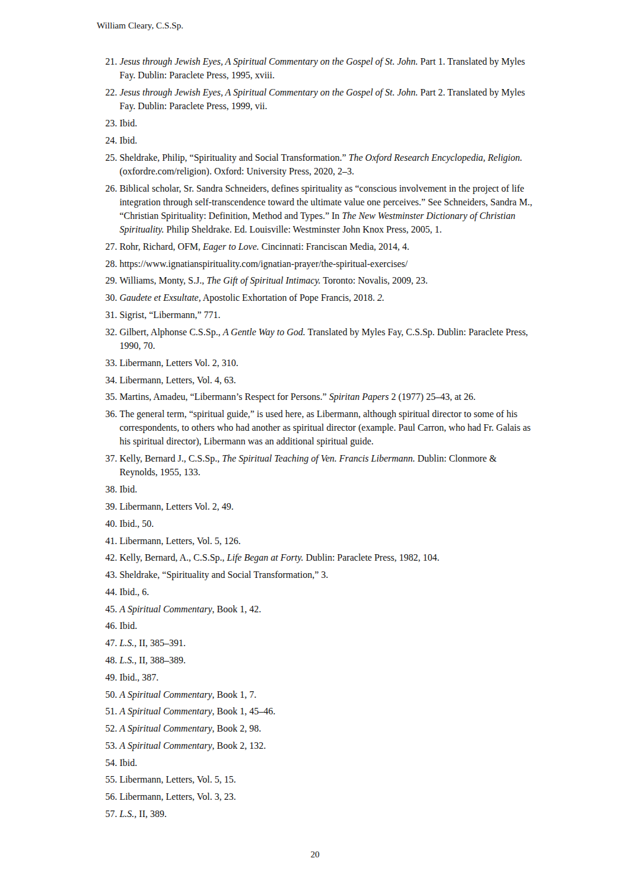William Cleary, C.S.Sp.
Jesus through Jewish Eyes, A Spiritual Commentary on the Gospel of St. John. Part 1. Translated by Myles Fay. Dublin: Paraclete Press, 1995, xviii.
Jesus through Jewish Eyes, A Spiritual Commentary on the Gospel of St. John. Part 2. Translated by Myles Fay. Dublin: Paraclete Press, 1999, vii.
Ibid.
Ibid.
Sheldrake, Philip, “Spirituality and Social Transformation.” The Oxford Research Encyclopedia, Religion. (oxfordre.com/religion). Oxford: University Press, 2020, 2–3.
Biblical scholar, Sr. Sandra Schneiders, defines spirituality as “conscious involvement in the project of life integration through self-transcendence toward the ultimate value one perceives.” See Schneiders, Sandra M., “Christian Spirituality: Definition, Method and Types.” In The New Westminster Dictionary of Christian Spirituality. Philip Sheldrake. Ed. Louisville: Westminster John Knox Press, 2005, 1.
Rohr, Richard, OFM, Eager to Love. Cincinnati: Franciscan Media, 2014, 4.
https://www.ignatianspirituality.com/ignatian-prayer/the-spiritual-exercises/
Williams, Monty, S.J., The Gift of Spiritual Intimacy. Toronto: Novalis, 2009, 23.
Gaudete et Exsultate, Apostolic Exhortation of Pope Francis, 2018. 2.
Sigrist, “Libermann,” 771.
Gilbert, Alphonse C.S.Sp., A Gentle Way to God. Translated by Myles Fay, C.S.Sp. Dublin: Paraclete Press, 1990, 70.
Libermann, Letters Vol. 2, 310.
Libermann, Letters, Vol. 4, 63.
Martins, Amadeu, “Libermann’s Respect for Persons.” Spiritan Papers 2 (1977) 25–43, at 26.
The general term, “spiritual guide,” is used here, as Libermann, although spiritual director to some of his correspondents, to others who had another as spiritual director (example. Paul Carron, who had Fr. Galais as his spiritual director), Libermann was an additional spiritual guide.
Kelly, Bernard J., C.S.Sp., The Spiritual Teaching of Ven. Francis Libermann. Dublin: Clonmore & Reynolds, 1955, 133.
Ibid.
Libermann, Letters Vol. 2, 49.
Ibid., 50.
Libermann, Letters, Vol. 5, 126.
Kelly, Bernard, A., C.S.Sp., Life Began at Forty. Dublin: Paraclete Press, 1982, 104.
Sheldrake, “Spirituality and Social Transformation,” 3.
Ibid., 6.
A Spiritual Commentary, Book 1, 42.
Ibid.
L.S., II, 385–391.
L.S., II, 388–389.
Ibid., 387.
A Spiritual Commentary, Book 1, 7.
A Spiritual Commentary, Book 1, 45–46.
A Spiritual Commentary, Book 2, 98.
A Spiritual Commentary, Book 2, 132.
Ibid.
Libermann, Letters, Vol. 5, 15.
Libermann, Letters, Vol. 3, 23.
L.S., II, 389.
20